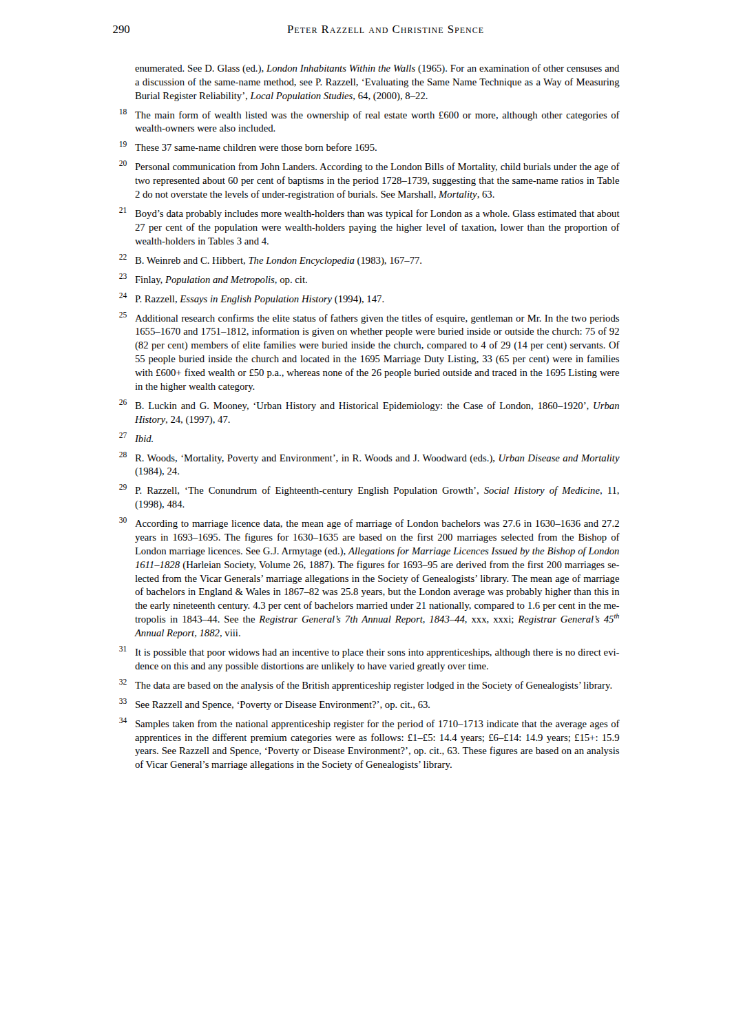290 Peter Razzell and Christine Spence
enumerated. See D. Glass (ed.), London Inhabitants Within the Walls (1965). For an examination of other censuses and a discussion of the same-name method, see P. Razzell, ‘Evaluating the Same Name Technique as a Way of Measuring Burial Register Reliability’, Local Population Studies, 64, (2000), 8–22.
18 The main form of wealth listed was the ownership of real estate worth £600 or more, although other categories of wealth-owners were also included.
19 These 37 same-name children were those born before 1695.
20 Personal communication from John Landers. According to the London Bills of Mortality, child burials under the age of two represented about 60 per cent of baptisms in the period 1728–1739, suggesting that the same-name ratios in Table 2 do not overstate the levels of under-registration of burials. See Marshall, Mortality, 63.
21 Boyd’s data probably includes more wealth-holders than was typical for London as a whole. Glass estimated that about 27 per cent of the population were wealth-holders paying the higher level of taxation, lower than the proportion of wealth-holders in Tables 3 and 4.
22 B. Weinreb and C. Hibbert, The London Encyclopedia (1983), 167–77.
23 Finlay, Population and Metropolis, op. cit.
24 P. Razzell, Essays in English Population History (1994), 147.
25 Additional research confirms the elite status of fathers given the titles of esquire, gentleman or Mr. In the two periods 1655–1670 and 1751–1812, information is given on whether people were buried inside or outside the church: 75 of 92 (82 per cent) members of elite families were buried inside the church, compared to 4 of 29 (14 per cent) servants. Of 55 people buried inside the church and located in the 1695 Marriage Duty Listing, 33 (65 per cent) were in families with £600+ fixed wealth or £50 p.a., whereas none of the 26 people buried outside and traced in the 1695 Listing were in the higher wealth category.
26 B. Luckin and G. Mooney, ‘Urban History and Historical Epidemiology: the Case of London, 1860–1920’, Urban History, 24, (1997), 47.
27 Ibid.
28 R. Woods, ‘Mortality, Poverty and Environment’, in R. Woods and J. Woodward (eds.), Urban Disease and Mortality (1984), 24.
29 P. Razzell, ‘The Conundrum of Eighteenth-century English Population Growth’, Social History of Medicine, 11, (1998), 484.
30 According to marriage licence data, the mean age of marriage of London bachelors was 27.6 in 1630–1636 and 27.2 years in 1693–1695. The figures for 1630–1635 are based on the first 200 marriages selected from the Bishop of London marriage licences. See G.J. Armytage (ed.), Allegations for Marriage Licences Issued by the Bishop of London 1611–1828 (Harleian Society, Volume 26, 1887). The figures for 1693–95 are derived from the first 200 marriages selected from the Vicar Generals’ marriage allegations in the Society of Genealogists’ library. The mean age of marriage of bachelors in England & Wales in 1867–82 was 25.8 years, but the London average was probably higher than this in the early nineteenth century. 4.3 per cent of bachelors married under 21 nationally, compared to 1.6 per cent in the metropolis in 1843–44. See the Registrar General’s 7th Annual Report, 1843–44, xxx, xxxi; Registrar General’s 45th Annual Report, 1882, viii.
31 It is possible that poor widows had an incentive to place their sons into apprenticeships, although there is no direct evidence on this and any possible distortions are unlikely to have varied greatly over time.
32 The data are based on the analysis of the British apprenticeship register lodged in the Society of Genealogists’ library.
33 See Razzell and Spence, ‘Poverty or Disease Environment?’, op. cit., 63.
34 Samples taken from the national apprenticeship register for the period of 1710–1713 indicate that the average ages of apprentices in the different premium categories were as follows: £1–£5: 14.4 years; £6–£14: 14.9 years; £15+: 15.9 years. See Razzell and Spence, ‘Poverty or Disease Environment?’, op. cit., 63. These figures are based on an analysis of Vicar General’s marriage allegations in the Society of Genealogists’ library.